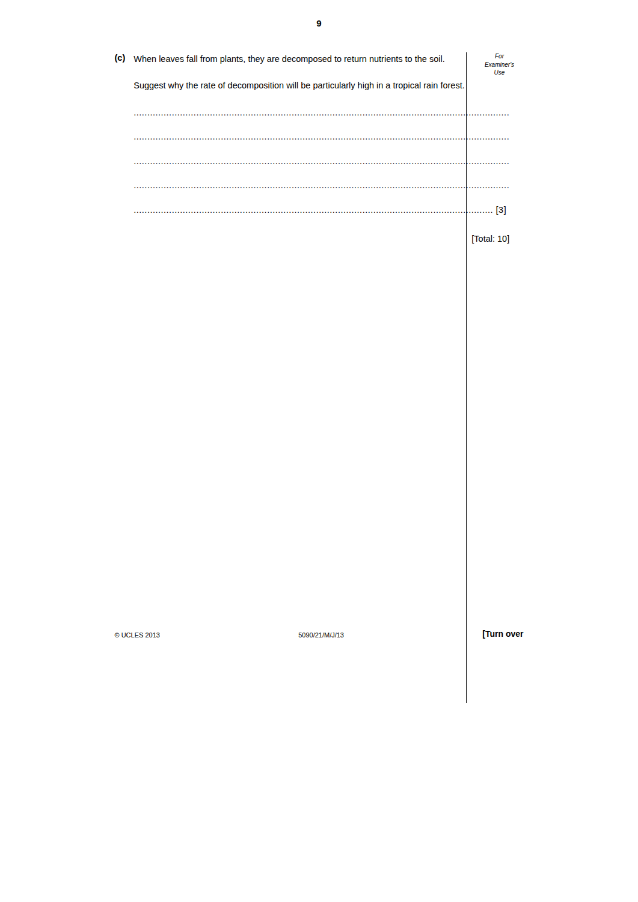9
For
Examiner's
Use
(c)
When leaves fall from plants, they are decomposed to return nutrients to the soil.
Suggest why the rate of decomposition will be particularly high in a tropical rain forest.
..........................................................................................................................................
..........................................................................................................................................
..........................................................................................................................................
..........................................................................................................................................
.................................................................................................................................... [3]
[Total: 10]
© UCLES 2013
5090/21/M/J/13
[Turn over